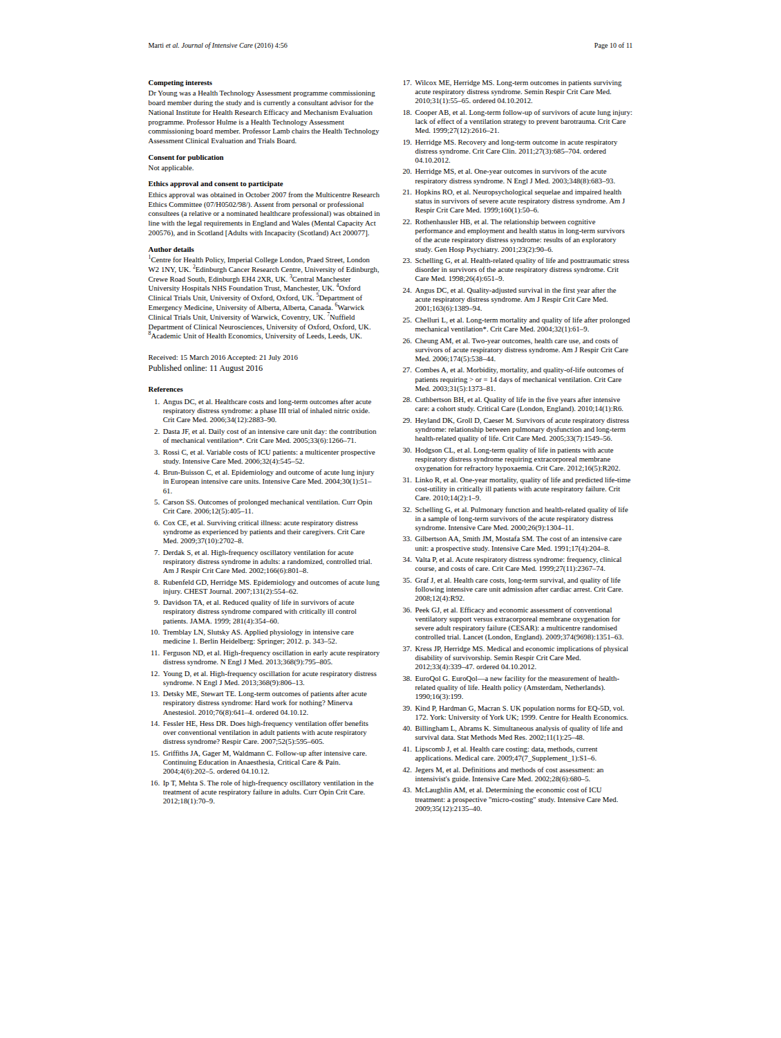Marti et al. Journal of Intensive Care (2016) 4:56
Page 10 of 11
Competing interests
Dr Young was a Health Technology Assessment programme commissioning board member during the study and is currently a consultant advisor for the National Institute for Health Research Efficacy and Mechanism Evaluation programme. Professor Hulme is a Health Technology Assessment commissioning board member. Professor Lamb chairs the Health Technology Assessment Clinical Evaluation and Trials Board.
Consent for publication
Not applicable.
Ethics approval and consent to participate
Ethics approval was obtained in October 2007 from the Multicentre Research Ethics Committee (07/H0502/98/). Assent from personal or professional consultees (a relative or a nominated healthcare professional) was obtained in line with the legal requirements in England and Wales (Mental Capacity Act 200576), and in Scotland [Adults with Incapacity (Scotland) Act 200077].
Author details
1Centre for Health Policy, Imperial College London, Praed Street, London W2 1NY, UK. 2Edinburgh Cancer Research Centre, University of Edinburgh, Crewe Road South, Edinburgh EH4 2XR, UK. 3Central Manchester University Hospitals NHS Foundation Trust, Manchester, UK. 4Oxford Clinical Trials Unit, University of Oxford, Oxford, UK. 5Department of Emergency Medicine, University of Alberta, Alberta, Canada. 6Warwick Clinical Trials Unit, University of Warwick, Coventry, UK. 7Nuffield Department of Clinical Neurosciences, University of Oxford, Oxford, UK. 8Academic Unit of Health Economics, University of Leeds, Leeds, UK.
Received: 15 March 2016 Accepted: 21 July 2016
Published online: 11 August 2016
References
Angus DC, et al. Healthcare costs and long-term outcomes after acute respiratory distress syndrome: a phase III trial of inhaled nitric oxide. Crit Care Med. 2006;34(12):2883–90.
Dasta JF, et al. Daily cost of an intensive care unit day: the contribution of mechanical ventilation*. Crit Care Med. 2005;33(6):1266–71.
Rossi C, et al. Variable costs of ICU patients: a multicenter prospective study. Intensive Care Med. 2006;32(4):545–52.
Brun-Buisson C, et al. Epidemiology and outcome of acute lung injury in European intensive care units. Intensive Care Med. 2004;30(1):51–61.
Carson SS. Outcomes of prolonged mechanical ventilation. Curr Opin Crit Care. 2006;12(5):405–11.
Cox CE, et al. Surviving critical illness: acute respiratory distress syndrome as experienced by patients and their caregivers. Crit Care Med. 2009;37(10):2702–8.
Derdak S, et al. High-frequency oscillatory ventilation for acute respiratory distress syndrome in adults: a randomized, controlled trial. Am J Respir Crit Care Med. 2002;166(6):801–8.
Rubenfeld GD, Herridge MS. Epidemiology and outcomes of acute lung injury. CHEST Journal. 2007;131(2):554–62.
Davidson TA, et al. Reduced quality of life in survivors of acute respiratory distress syndrome compared with critically ill control patients. JAMA. 1999; 281(4):354–60.
Tremblay LN, Slutsky AS. Applied physiology in intensive care medicine 1. Berlin Heidelberg: Springer; 2012. p. 343–52.
Ferguson ND, et al. High-frequency oscillation in early acute respiratory distress syndrome. N Engl J Med. 2013;368(9):795–805.
Young D, et al. High-frequency oscillation for acute respiratory distress syndrome. N Engl J Med. 2013;368(9):806–13.
Detsky ME, Stewart TE. Long-term outcomes of patients after acute respiratory distress syndrome: Hard work for nothing? Minerva Anestesiol. 2010;76(8):641–4. ordered 04.10.12.
Fessler HE, Hess DR. Does high-frequency ventilation offer benefits over conventional ventilation in adult patients with acute respiratory distress syndrome? Respir Care. 2007;52(5):595–605.
Griffiths JA, Gager M, Waldmann C. Follow-up after intensive care. Continuing Education in Anaesthesia, Critical Care & Pain. 2004;4(6):202–5. ordered 04.10.12.
Ip T, Mehta S. The role of high-frequency oscillatory ventilation in the treatment of acute respiratory failure in adults. Curr Opin Crit Care. 2012;18(1):70–9.
Wilcox ME, Herridge MS. Long-term outcomes in patients surviving acute respiratory distress syndrome. Semin Respir Crit Care Med. 2010;31(1):55–65. ordered 04.10.2012.
Cooper AB, et al. Long-term follow-up of survivors of acute lung injury: lack of effect of a ventilation strategy to prevent barotrauma. Crit Care Med. 1999;27(12):2616–21.
Herridge MS. Recovery and long-term outcome in acute respiratory distress syndrome. Crit Care Clin. 2011;27(3):685–704. ordered 04.10.2012.
Herridge MS, et al. One-year outcomes in survivors of the acute respiratory distress syndrome. N Engl J Med. 2003;348(8):683–93.
Hopkins RO, et al. Neuropsychological sequelae and impaired health status in survivors of severe acute respiratory distress syndrome. Am J Respir Crit Care Med. 1999;160(1):50–6.
Rothenhausler HB, et al. The relationship between cognitive performance and employment and health status in long-term survivors of the acute respiratory distress syndrome: results of an exploratory study. Gen Hosp Psychiatry. 2001;23(2):90–6.
Schelling G, et al. Health-related quality of life and posttraumatic stress disorder in survivors of the acute respiratory distress syndrome. Crit Care Med. 1998;26(4):651–9.
Angus DC, et al. Quality-adjusted survival in the first year after the acute respiratory distress syndrome. Am J Respir Crit Care Med. 2001;163(6):1389–94.
Chelluri L, et al. Long-term mortality and quality of life after prolonged mechanical ventilation*. Crit Care Med. 2004;32(1):61–9.
Cheung AM, et al. Two-year outcomes, health care use, and costs of survivors of acute respiratory distress syndrome. Am J Respir Crit Care Med. 2006;174(5):538–44.
Combes A, et al. Morbidity, mortality, and quality-of-life outcomes of patients requiring > or = 14 days of mechanical ventilation. Crit Care Med. 2003;31(5):1373–81.
Cuthbertson BH, et al. Quality of life in the five years after intensive care: a cohort study. Critical Care (London, England). 2010;14(1):R6.
Heyland DK, Groll D, Caeser M. Survivors of acute respiratory distress syndrome: relationship between pulmonary dysfunction and long-term health-related quality of life. Crit Care Med. 2005;33(7):1549–56.
Hodgson CL, et al. Long-term quality of life in patients with acute respiratory distress syndrome requiring extracorporeal membrane oxygenation for refractory hypoxaemia. Crit Care. 2012;16(5):R202.
Linko R, et al. One-year mortality, quality of life and predicted life-time cost-utility in critically ill patients with acute respiratory failure. Crit Care. 2010;14(2):1–9.
Schelling G, et al. Pulmonary function and health-related quality of life in a sample of long-term survivors of the acute respiratory distress syndrome. Intensive Care Med. 2000;26(9):1304–11.
Gilbertson AA, Smith JM, Mostafa SM. The cost of an intensive care unit: a prospective study. Intensive Care Med. 1991;17(4):204–8.
Valta P, et al. Acute respiratory distress syndrome: frequency, clinical course, and costs of care. Crit Care Med. 1999;27(11):2367–74.
Graf J, et al. Health care costs, long-term survival, and quality of life following intensive care unit admission after cardiac arrest. Crit Care. 2008;12(4):R92.
Peek GJ, et al. Efficacy and economic assessment of conventional ventilatory support versus extracorporeal membrane oxygenation for severe adult respiratory failure (CESAR): a multicentre randomised controlled trial. Lancet (London, England). 2009;374(9698):1351–63.
Kress JP, Herridge MS. Medical and economic implications of physical disability of survivorship. Semin Respir Crit Care Med. 2012;33(4):339–47. ordered 04.10.2012.
EuroQol G. EuroQol—a new facility for the measurement of health-related quality of life. Health policy (Amsterdam, Netherlands). 1990;16(3):199.
Kind P, Hardman G, Macran S. UK population norms for EQ-5D, vol. 172. York: University of York UK; 1999. Centre for Health Economics.
Billingham L, Abrams K. Simultaneous analysis of quality of life and survival data. Stat Methods Med Res. 2002;11(1):25–48.
Lipscomb J, et al. Health care costing: data, methods, current applications. Medical care. 2009;47(7_Supplement_1):S1–6.
Jegers M, et al. Definitions and methods of cost assessment: an intensivist's guide. Intensive Care Med. 2002;28(6):680–5.
McLaughlin AM, et al. Determining the economic cost of ICU treatment: a prospective "micro-costing" study. Intensive Care Med. 2009;35(12):2135–40.